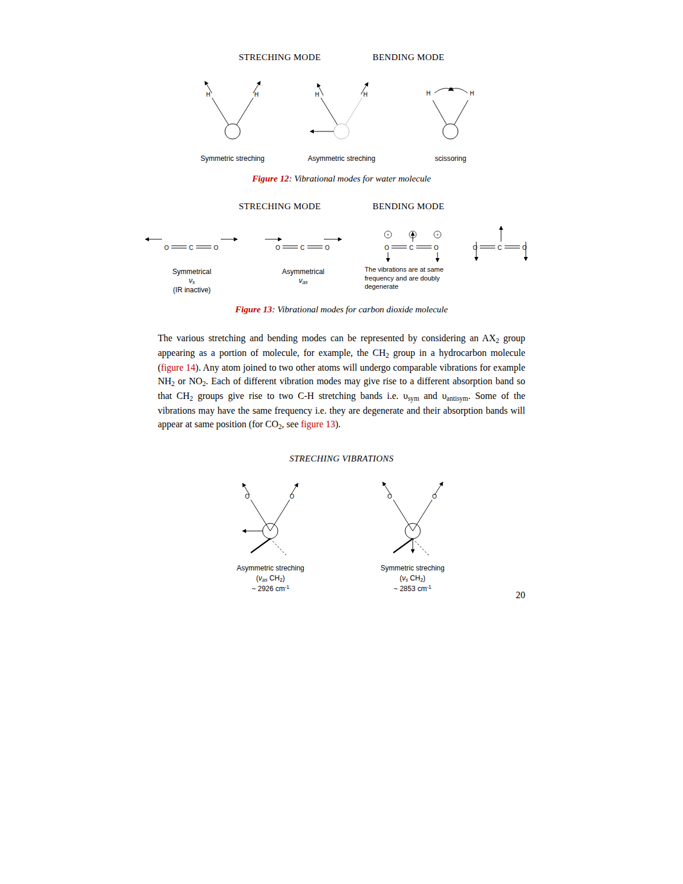Streching Mode Bending Mode
H H
Symmetric streching
H H
Asymmetric streching
H H
scissoring
Figure 12: Vibrational modes for water molecule
Streching Mode Bending Mode
O C O
Symmetrical
νs
(IR inactive)
O C O
Asymmetrical
νas
+ – + O C O O C O
The vibrations are at same frequency and are doubly degenerate
Figure 13: Vibrational modes for carbon dioxide molecule
The various stretching and bending modes can be represented by considering an AX2 group appearing as a portion of molecule, for example, the CH2 group in a hydrocarbon molecule (figure 14). Any atom joined to two other atoms will undergo comparable vibrations for example NH2 or NO2. Each of different vibration modes may give rise to a different absorption band so that CH2 groups give rise to two C-H stretching bands i.e. υsym and υantisym. Some of the vibrations may have the same frequency i.e. they are degenerate and their absorption bands will appear at same position (for CO2, see figure 13).
Streching Vibrations
O O
Asymmetric streching
(νas CH2)
~ 2926 cm-1
O O
Symmetric streching
(νs CH2)
~ 2853 cm-1
20